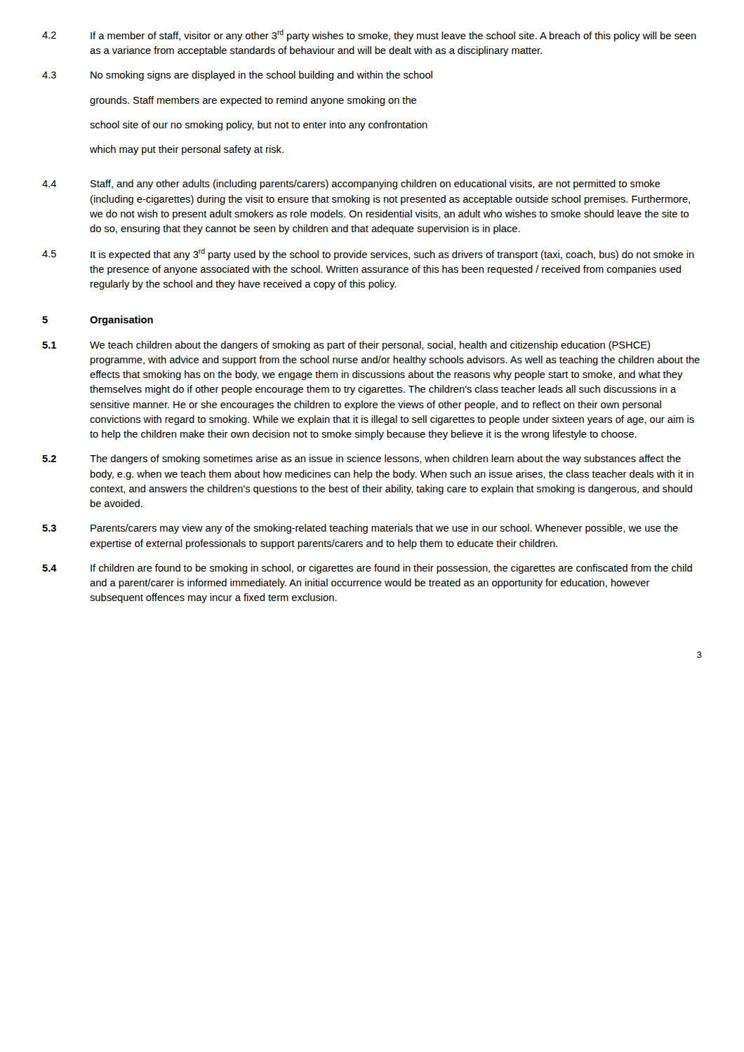4.2
If a member of staff, visitor or any other 3rd party wishes to smoke, they must leave the school site. A breach of this policy will be seen as a variance from acceptable standards of behaviour and will be dealt with as a disciplinary matter.
4.3
No smoking signs are displayed in the school building and within the school
grounds. Staff members are expected to remind anyone smoking on the
school site of our no smoking policy, but not to enter into any confrontation
which may put their personal safety at risk.
4.4
Staff, and any other adults (including parents/carers) accompanying children on educational visits, are not permitted to smoke (including e-cigarettes) during the visit to ensure that smoking is not presented as acceptable outside school premises. Furthermore, we do not wish to present adult smokers as role models. On residential visits, an adult who wishes to smoke should leave the site to do so, ensuring that they cannot be seen by children and that adequate supervision is in place.
4.5
It is expected that any 3rd party used by the school to provide services, such as drivers of transport (taxi, coach, bus) do not smoke in the presence of anyone associated with the school. Written assurance of this has been requested / received from companies used regularly by the school and they have received a copy of this policy.
5
Organisation
5.1
We teach children about the dangers of smoking as part of their personal, social, health and citizenship education (PSHCE) programme, with advice and support from the school nurse and/or healthy schools advisors. As well as teaching the children about the effects that smoking has on the body, we engage them in discussions about the reasons why people start to smoke, and what they themselves might do if other people encourage them to try cigarettes. The children's class teacher leads all such discussions in a sensitive manner. He or she encourages the children to explore the views of other people, and to reflect on their own personal convictions with regard to smoking. While we explain that it is illegal to sell cigarettes to people under sixteen years of age, our aim is to help the children make their own decision not to smoke simply because they believe it is the wrong lifestyle to choose.
5.2
The dangers of smoking sometimes arise as an issue in science lessons, when children learn about the way substances affect the body, e.g. when we teach them about how medicines can help the body. When such an issue arises, the class teacher deals with it in context, and answers the children's questions to the best of their ability, taking care to explain that smoking is dangerous, and should be avoided.
5.3
Parents/carers may view any of the smoking-related teaching materials that we use in our school. Whenever possible, we use the expertise of external professionals to support parents/carers and to help them to educate their children.
5.4
If children are found to be smoking in school, or cigarettes are found in their possession, the cigarettes are confiscated from the child and a parent/carer is informed immediately. An initial occurrence would be treated as an opportunity for education, however subsequent offences may incur a fixed term exclusion.
3